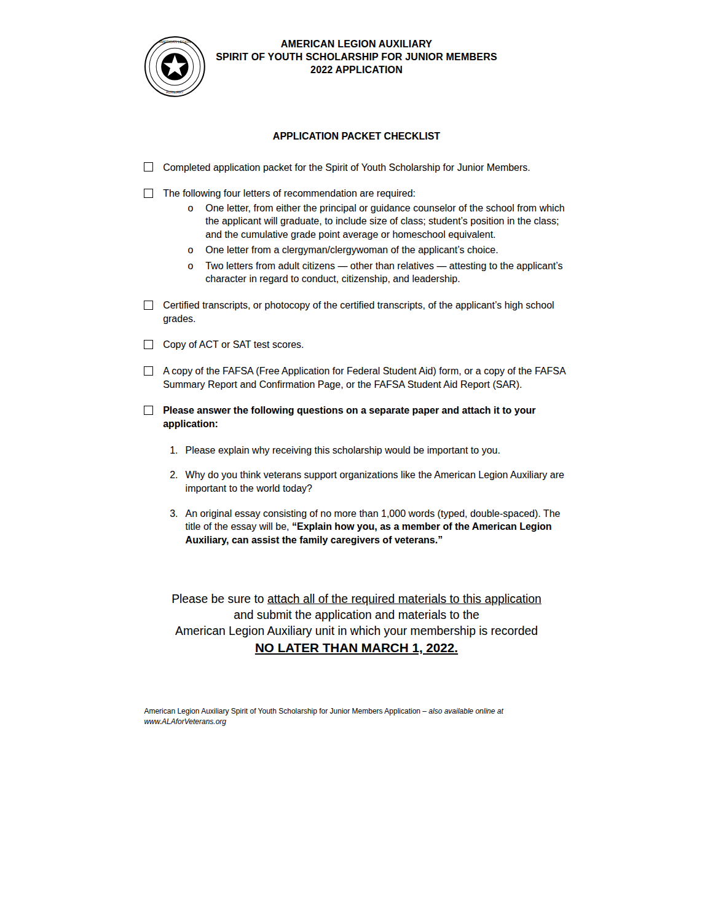AMERICAN LEGION AUXILIARY
AMERICAN LEGION AUXILIARY
SPIRIT OF YOUTH SCHOLARSHIP FOR JUNIOR MEMBERS
2022 APPLICATION
APPLICATION PACKET CHECKLIST
Completed application packet for the Spirit of Youth Scholarship for Junior Members.
The following four letters of recommendation are required:
One letter, from either the principal or guidance counselor of the school from which the applicant will graduate, to include size of class; student’s position in the class; and the cumulative grade point average or homeschool equivalent.
One letter from a clergyman/clergywoman of the applicant’s choice.
Two letters from adult citizens — other than relatives — attesting to the applicant’s character in regard to conduct, citizenship, and leadership.
Certified transcripts, or photocopy of the certified transcripts, of the applicant’s high school grades.
Copy of ACT or SAT test scores.
A copy of the FAFSA (Free Application for Federal Student Aid) form, or a copy of the FAFSA Summary Report and Confirmation Page, or the FAFSA Student Aid Report (SAR).
Please answer the following questions on a separate paper and attach it to your application:
Please explain why receiving this scholarship would be important to you.
Why do you think veterans support organizations like the American Legion Auxiliary are important to the world today?
An original essay consisting of no more than 1,000 words (typed, double-spaced). The title of the essay will be, “Explain how you, as a member of the American Legion Auxiliary, can assist the family caregivers of veterans.”
Please be sure to attach all of the required materials to this application
and submit the application and materials to the
American Legion Auxiliary unit in which your membership is recorded
NO LATER THAN MARCH 1, 2022.
American Legion Auxiliary Spirit of Youth Scholarship for Junior Members Application – also available online at www.ALAforVeterans.org